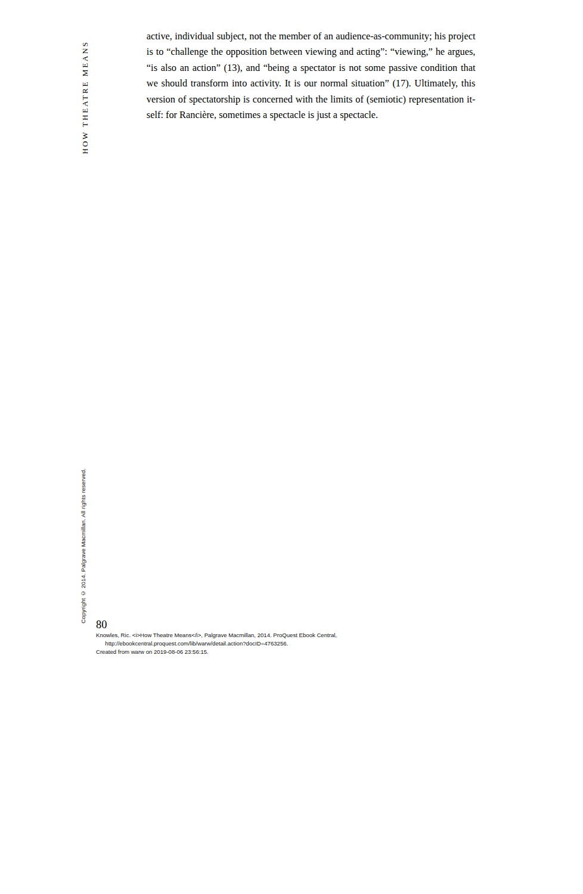How Theatre Means
Copyright © 2014. Palgrave Macmillan. All rights reserved.
active, individual subject, not the member of an audience-as-community; his project is to “challenge the opposition between viewing and acting”: “viewing,” he argues, “is also an action” (13), and “being a spectator is not some passive condition that we should transform into activity. It is our normal situation” (17). Ultimately, this version of spectatorship is concerned with the limits of (semiotic) representation itself: for Rancière, sometimes a spectacle is just a spectacle.
80
Knowles, Ric. <i>How Theatre Means</i>, Palgrave Macmillan, 2014. ProQuest Ebook Central, http://ebookcentral.proquest.com/lib/warw/detail.action?docID=4763256. Created from warw on 2019-08-06 23:56:15.